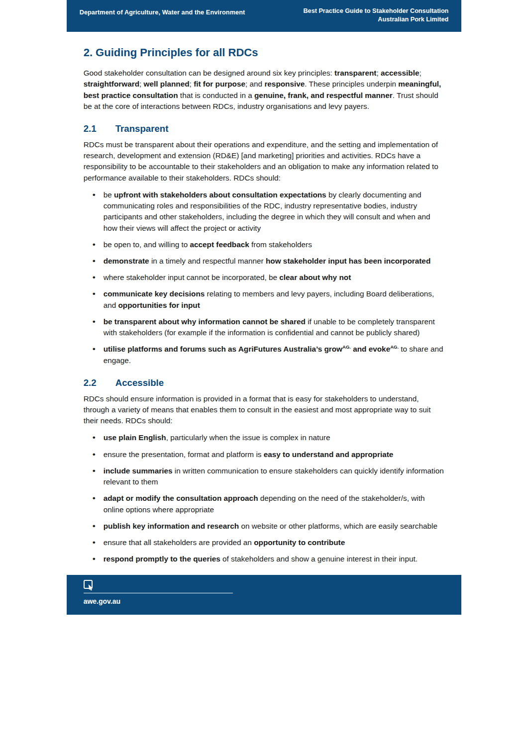Department of Agriculture, Water and the Environment
Best Practice Guide to Stakeholder Consultation
Australian Pork Limited
2. Guiding Principles for all RDCs
Good stakeholder consultation can be designed around six key principles: transparent; accessible; straightforward; well planned; fit for purpose; and responsive. These principles underpin meaningful, best practice consultation that is conducted in a genuine, frank, and respectful manner. Trust should be at the core of interactions between RDCs, industry organisations and levy payers.
2.1 Transparent
RDCs must be transparent about their operations and expenditure, and the setting and implementation of research, development and extension (RD&E) [and marketing] priorities and activities. RDCs have a responsibility to be accountable to their stakeholders and an obligation to make any information related to performance available to their stakeholders. RDCs should:
be upfront with stakeholders about consultation expectations by clearly documenting and communicating roles and responsibilities of the RDC, industry representative bodies, industry participants and other stakeholders, including the degree in which they will consult and when and how their views will affect the project or activity
be open to, and willing to accept feedback from stakeholders
demonstrate in a timely and respectful manner how stakeholder input has been incorporated
where stakeholder input cannot be incorporated, be clear about why not
communicate key decisions relating to members and levy payers, including Board deliberations, and opportunities for input
be transparent about why information cannot be shared if unable to be completely transparent with stakeholders (for example if the information is confidential and cannot be publicly shared)
utilise platforms and forums such as AgriFutures Australia’s growAG. and evokeAG. to share and engage.
2.2 Accessible
RDCs should ensure information is provided in a format that is easy for stakeholders to understand, through a variety of means that enables them to consult in the easiest and most appropriate way to suit their needs. RDCs should:
use plain English, particularly when the issue is complex in nature
ensure the presentation, format and platform is easy to understand and appropriate
include summaries in written communication to ensure stakeholders can quickly identify information relevant to them
adapt or modify the consultation approach depending on the need of the stakeholder/s, with online options where appropriate
publish key information and research on website or other platforms, which are easily searchable
ensure that all stakeholders are provided an opportunity to contribute
respond promptly to the queries of stakeholders and show a genuine interest in their input.
awe.gov.au